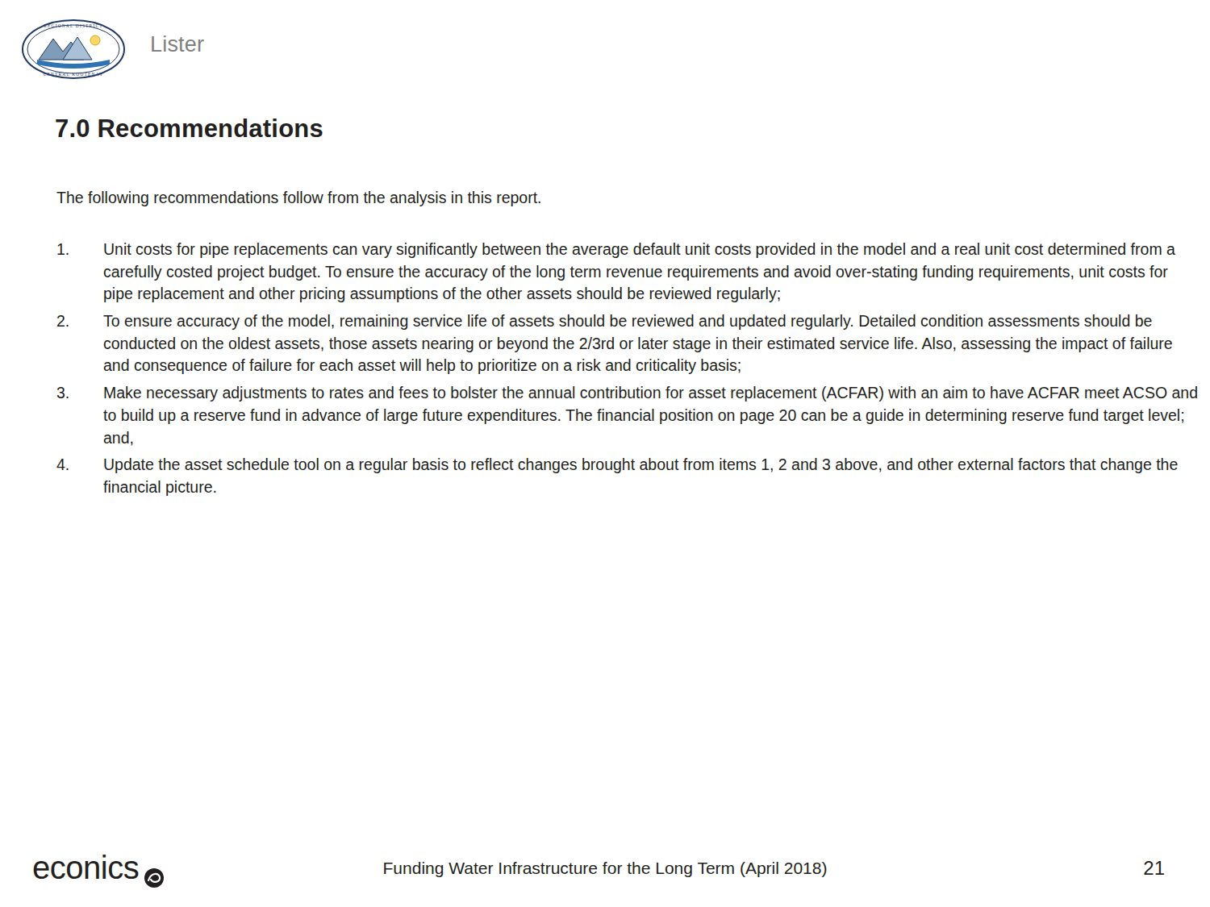REGIONAL DISTRICT CENTRAL KOOTENAY
Lister
7.0 Recommendations
The following recommendations follow from the analysis in this report.
Unit costs for pipe replacements can vary significantly between the average default unit costs provided in the model and a real unit cost determined from a carefully costed project budget. To ensure the accuracy of the long term revenue requirements and avoid over-stating funding requirements, unit costs for pipe replacement and other pricing assumptions of the other assets should be reviewed regularly;
To ensure accuracy of the model, remaining service life of assets should be reviewed and updated regularly. Detailed condition assessments should be conducted on the oldest assets, those assets nearing or beyond the 2/3rd or later stage in their estimated service life. Also, assessing the impact of failure and consequence of failure for each asset will help to prioritize on a risk and criticality basis;
Make necessary adjustments to rates and fees to bolster the annual contribution for asset replacement (ACFAR) with an aim to have ACFAR meet ACSO and to build up a reserve fund in advance of large future expenditures. The financial position on page 20 can be a guide in determining reserve fund target level; and,
Update the asset schedule tool on a regular basis to reflect changes brought about from items 1, 2 and 3 above, and other external factors that change the financial picture.
econics
Funding Water Infrastructure for the Long Term (April 2018)
21